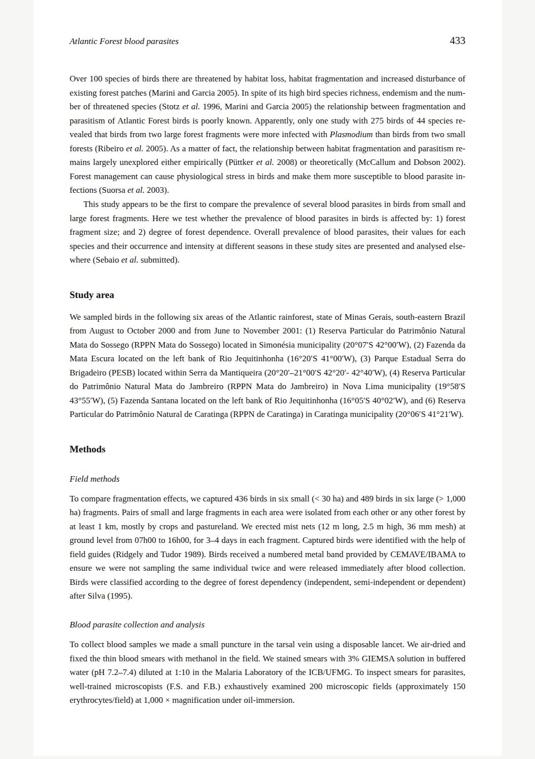Atlantic Forest blood parasites 433
Over 100 species of birds there are threatened by habitat loss, habitat fragmentation and increased disturbance of existing forest patches (Marini and Garcia 2005). In spite of its high bird species richness, endemism and the number of threatened species (Stotz et al. 1996, Marini and Garcia 2005) the relationship between fragmentation and parasitism of Atlantic Forest birds is poorly known. Apparently, only one study with 275 birds of 44 species revealed that birds from two large forest fragments were more infected with Plasmodium than birds from two small forests (Ribeiro et al. 2005). As a matter of fact, the relationship between habitat fragmentation and parasitism remains largely unexplored either empirically (Püttker et al. 2008) or theoretically (McCallum and Dobson 2002). Forest management can cause physiological stress in birds and make them more susceptible to blood parasite infections (Suorsa et al. 2003).
This study appears to be the first to compare the prevalence of several blood parasites in birds from small and large forest fragments. Here we test whether the prevalence of blood parasites in birds is affected by: 1) forest fragment size; and 2) degree of forest dependence. Overall prevalence of blood parasites, their values for each species and their occurrence and intensity at different seasons in these study sites are presented and analysed elsewhere (Sebaio et al. submitted).
Study area
We sampled birds in the following six areas of the Atlantic rainforest, state of Minas Gerais, south-eastern Brazil from August to October 2000 and from June to November 2001: (1) Reserva Particular do Patrimônio Natural Mata do Sossego (RPPN Mata do Sossego) located in Simonésia municipality (20°07′S 42°00′W), (2) Fazenda da Mata Escura located on the left bank of Rio Jequitinhonha (16°20′S 41°00′W), (3) Parque Estadual Serra do Brigadeiro (PESB) located within Serra da Mantiqueira (20°20′–21°00′S 42°20′- 42°40′W), (4) Reserva Particular do Patrimônio Natural Mata do Jambreiro (RPPN Mata do Jambreiro) in Nova Lima municipality (19°58′S 43°55′W), (5) Fazenda Santana located on the left bank of Rio Jequitinhonha (16°05′S 40°02′W), and (6) Reserva Particular do Patrimônio Natural de Caratinga (RPPN de Caratinga) in Caratinga municipality (20°06′S 41°21′W).
Methods
Field methods
To compare fragmentation effects, we captured 436 birds in six small (< 30 ha) and 489 birds in six large (> 1,000 ha) fragments. Pairs of small and large fragments in each area were isolated from each other or any other forest by at least 1 km, mostly by crops and pastureland. We erected mist nets (12 m long, 2.5 m high, 36 mm mesh) at ground level from 07h00 to 16h00, for 3–4 days in each fragment. Captured birds were identified with the help of field guides (Ridgely and Tudor 1989). Birds received a numbered metal band provided by CEMAVE/IBAMA to ensure we were not sampling the same individual twice and were released immediately after blood collection. Birds were classified according to the degree of forest dependency (independent, semi-independent or dependent) after Silva (1995).
Blood parasite collection and analysis
To collect blood samples we made a small puncture in the tarsal vein using a disposable lancet. We air-dried and fixed the thin blood smears with methanol in the field. We stained smears with 3% GIEMSA solution in buffered water (pH 7.2–7.4) diluted at 1:10 in the Malaria Laboratory of the ICB/UFMG. To inspect smears for parasites, well-trained microscopists (F.S. and F.B.) exhaustively examined 200 microscopic fields (approximately 150 erythrocytes/field) at 1,000 × magnification under oil-immersion.